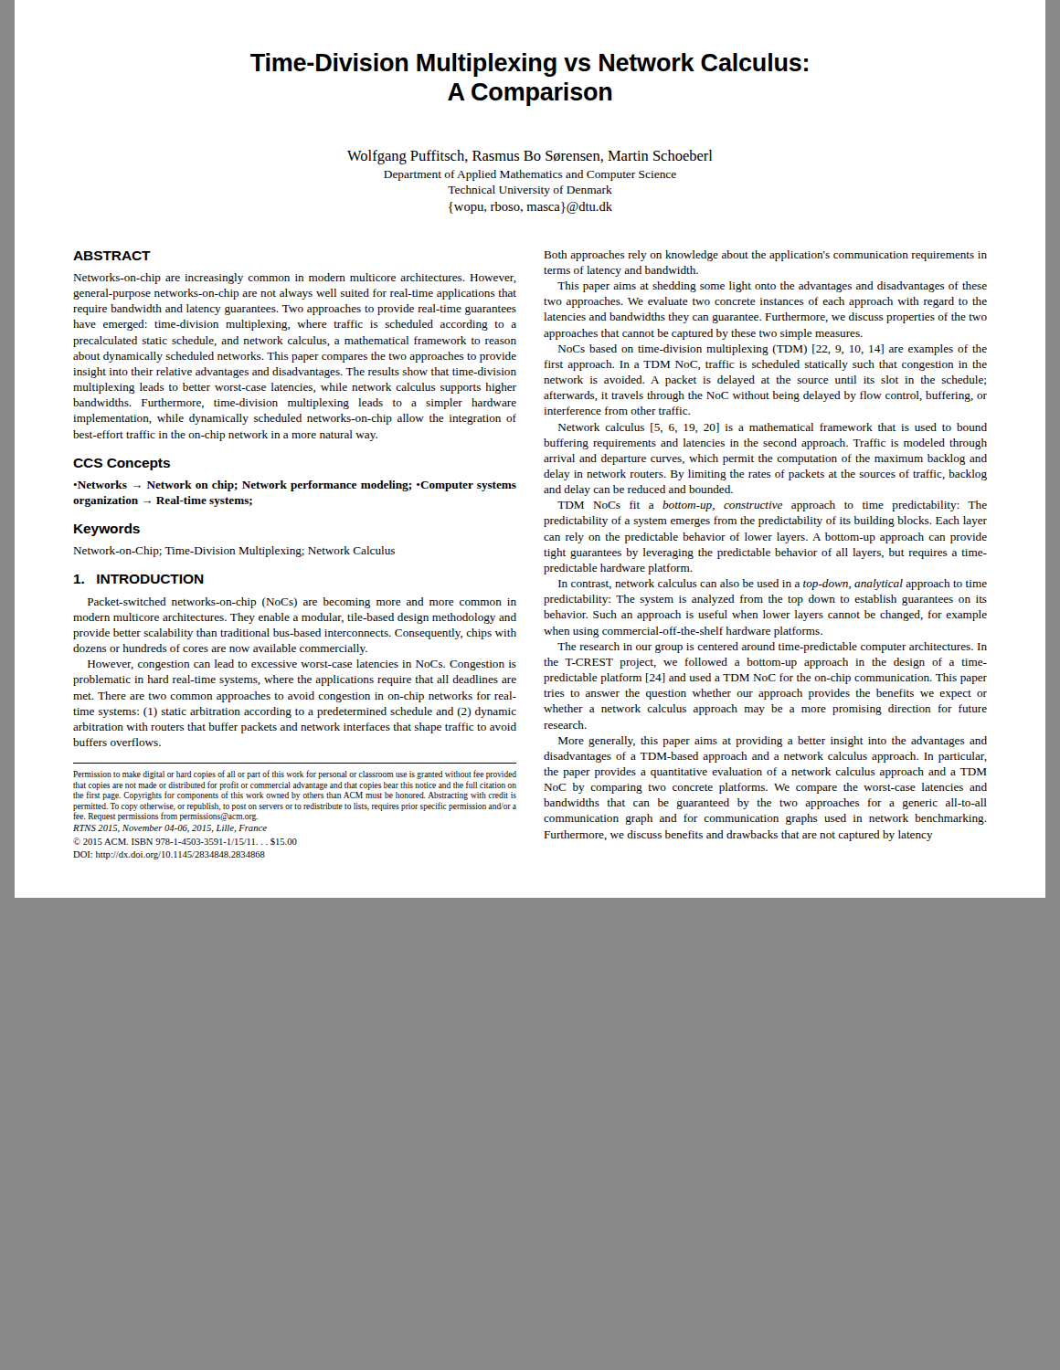Time-Division Multiplexing vs Network Calculus:
A Comparison
Wolfgang Puffitsch, Rasmus Bo Sørensen, Martin Schoeberl
Department of Applied Mathematics and Computer Science
Technical University of Denmark
{wopu, rboso, masca}@dtu.dk
ABSTRACT
Networks-on-chip are increasingly common in modern multicore architectures. However, general-purpose networks-on-chip are not always well suited for real-time applications that require bandwidth and latency guarantees. Two approaches to provide real-time guarantees have emerged: time-division multiplexing, where traffic is scheduled according to a precalculated static schedule, and network calculus, a mathematical framework to reason about dynamically scheduled networks. This paper compares the two approaches to provide insight into their relative advantages and disadvantages. The results show that time-division multiplexing leads to better worst-case latencies, while network calculus supports higher bandwidths. Furthermore, time-division multiplexing leads to a simpler hardware implementation, while dynamically scheduled networks-on-chip allow the integration of best-effort traffic in the on-chip network in a more natural way.
CCS Concepts
•Networks → Network on chip; Network performance modeling; •Computer systems organization → Real-time systems;
Keywords
Network-on-Chip; Time-Division Multiplexing; Network Calculus
1. INTRODUCTION
Packet-switched networks-on-chip (NoCs) are becoming more and more common in modern multicore architectures. They enable a modular, tile-based design methodology and provide better scalability than traditional bus-based interconnects. Consequently, chips with dozens or hundreds of cores are now available commercially.
However, congestion can lead to excessive worst-case latencies in NoCs. Congestion is problematic in hard real-time systems, where the applications require that all deadlines are met. There are two common approaches to avoid congestion in on-chip networks for real-time systems: (1) static arbitration according to a predetermined schedule and (2) dynamic arbitration with routers that buffer packets and network interfaces that shape traffic to avoid buffers overflows.
Permission to make digital or hard copies of all or part of this work for personal or classroom use is granted without fee provided that copies are not made or distributed for profit or commercial advantage and that copies bear this notice and the full citation on the first page. Copyrights for components of this work owned by others than ACM must be honored. Abstracting with credit is permitted. To copy otherwise, or republish, to post on servers or to redistribute to lists, requires prior specific permission and/or a fee. Request permissions from permissions@acm.org.
RTNS 2015, November 04-06, 2015, Lille, France
© 2015 ACM. ISBN 978-1-4503-3591-1/15/11. . . $15.00
DOI: http://dx.doi.org/10.1145/2834848.2834868
Both approaches rely on knowledge about the application's communication requirements in terms of latency and bandwidth.
This paper aims at shedding some light onto the advantages and disadvantages of these two approaches. We evaluate two concrete instances of each approach with regard to the latencies and bandwidths they can guarantee. Furthermore, we discuss properties of the two approaches that cannot be captured by these two simple measures.
NoCs based on time-division multiplexing (TDM) [22, 9, 10, 14] are examples of the first approach. In a TDM NoC, traffic is scheduled statically such that congestion in the network is avoided. A packet is delayed at the source until its slot in the schedule; afterwards, it travels through the NoC without being delayed by flow control, buffering, or interference from other traffic.
Network calculus [5, 6, 19, 20] is a mathematical framework that is used to bound buffering requirements and latencies in the second approach. Traffic is modeled through arrival and departure curves, which permit the computation of the maximum backlog and delay in network routers. By limiting the rates of packets at the sources of traffic, backlog and delay can be reduced and bounded.
TDM NoCs fit a bottom-up, constructive approach to time predictability: The predictability of a system emerges from the predictability of its building blocks. Each layer can rely on the predictable behavior of lower layers. A bottom-up approach can provide tight guarantees by leveraging the predictable behavior of all layers, but requires a time-predictable hardware platform.
In contrast, network calculus can also be used in a top-down, analytical approach to time predictability: The system is analyzed from the top down to establish guarantees on its behavior. Such an approach is useful when lower layers cannot be changed, for example when using commercial-off-the-shelf hardware platforms.
The research in our group is centered around time-predictable computer architectures. In the T-CREST project, we followed a bottom-up approach in the design of a time-predictable platform [24] and used a TDM NoC for the on-chip communication. This paper tries to answer the question whether our approach provides the benefits we expect or whether a network calculus approach may be a more promising direction for future research.
More generally, this paper aims at providing a better insight into the advantages and disadvantages of a TDM-based approach and a network calculus approach. In particular, the paper provides a quantitative evaluation of a network calculus approach and a TDM NoC by comparing two concrete platforms. We compare the worst-case latencies and bandwidths that can be guaranteed by the two approaches for a generic all-to-all communication graph and for communication graphs used in network benchmarking. Furthermore, we discuss benefits and drawbacks that are not captured by latency